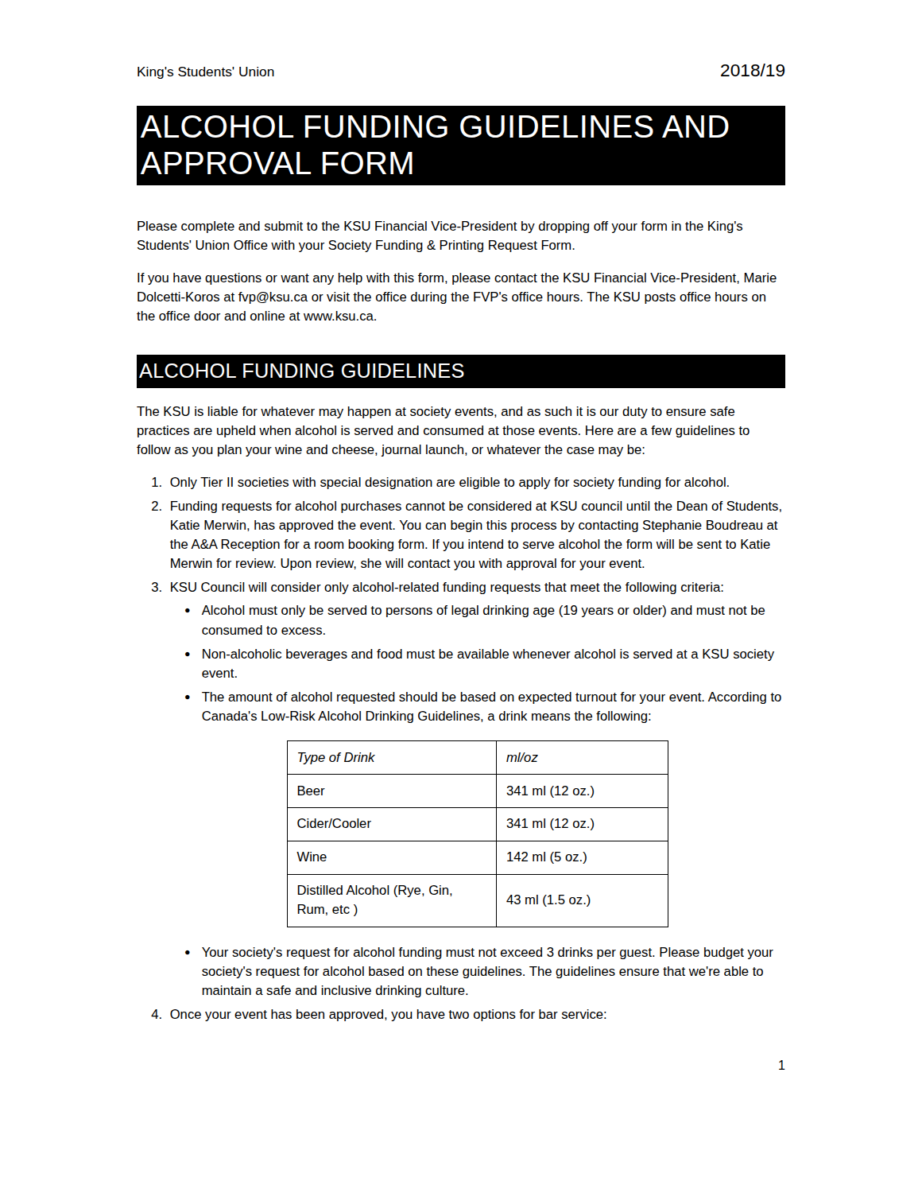King's Students' Union 2018/19
ALCOHOL FUNDING GUIDELINES AND APPROVAL FORM
Please complete and submit to the KSU Financial Vice-President by dropping off your form in the King's Students' Union Office with your Society Funding & Printing Request Form.
If you have questions or want any help with this form, please contact the KSU Financial Vice-President, Marie Dolcetti-Koros at fvp@ksu.ca or visit the office during the FVP's office hours. The KSU posts office hours on the office door and online at www.ksu.ca.
ALCOHOL FUNDING GUIDELINES
The KSU is liable for whatever may happen at society events, and as such it is our duty to ensure safe practices are upheld when alcohol is served and consumed at those events. Here are a few guidelines to follow as you plan your wine and cheese, journal launch, or whatever the case may be:
Only Tier II societies with special designation are eligible to apply for society funding for alcohol.
Funding requests for alcohol purchases cannot be considered at KSU council until the Dean of Students, Katie Merwin, has approved the event. You can begin this process by contacting Stephanie Boudreau at the A&A Reception for a room booking form. If you intend to serve alcohol the form will be sent to Katie Merwin for review. Upon review, she will contact you with approval for your event.
KSU Council will consider only alcohol-related funding requests that meet the following criteria:
Alcohol must only be served to persons of legal drinking age (19 years or older) and must not be consumed to excess.
Non-alcoholic beverages and food must be available whenever alcohol is served at a KSU society event.
The amount of alcohol requested should be based on expected turnout for your event. According to Canada's Low-Risk Alcohol Drinking Guidelines, a drink means the following:
| Type of Drink | ml/oz |
| Beer | 341 ml (12 oz.) |
| Cider/Cooler | 341 ml (12 oz.) |
| Wine | 142 ml (5 oz.) |
| Distilled Alcohol (Rye, Gin, Rum, etc ) | 43 ml (1.5 oz.) |
Your society's request for alcohol funding must not exceed 3 drinks per guest. Please budget your society's request for alcohol based on these guidelines. The guidelines ensure that we're able to maintain a safe and inclusive drinking culture.
Once your event has been approved, you have two options for bar service:
1